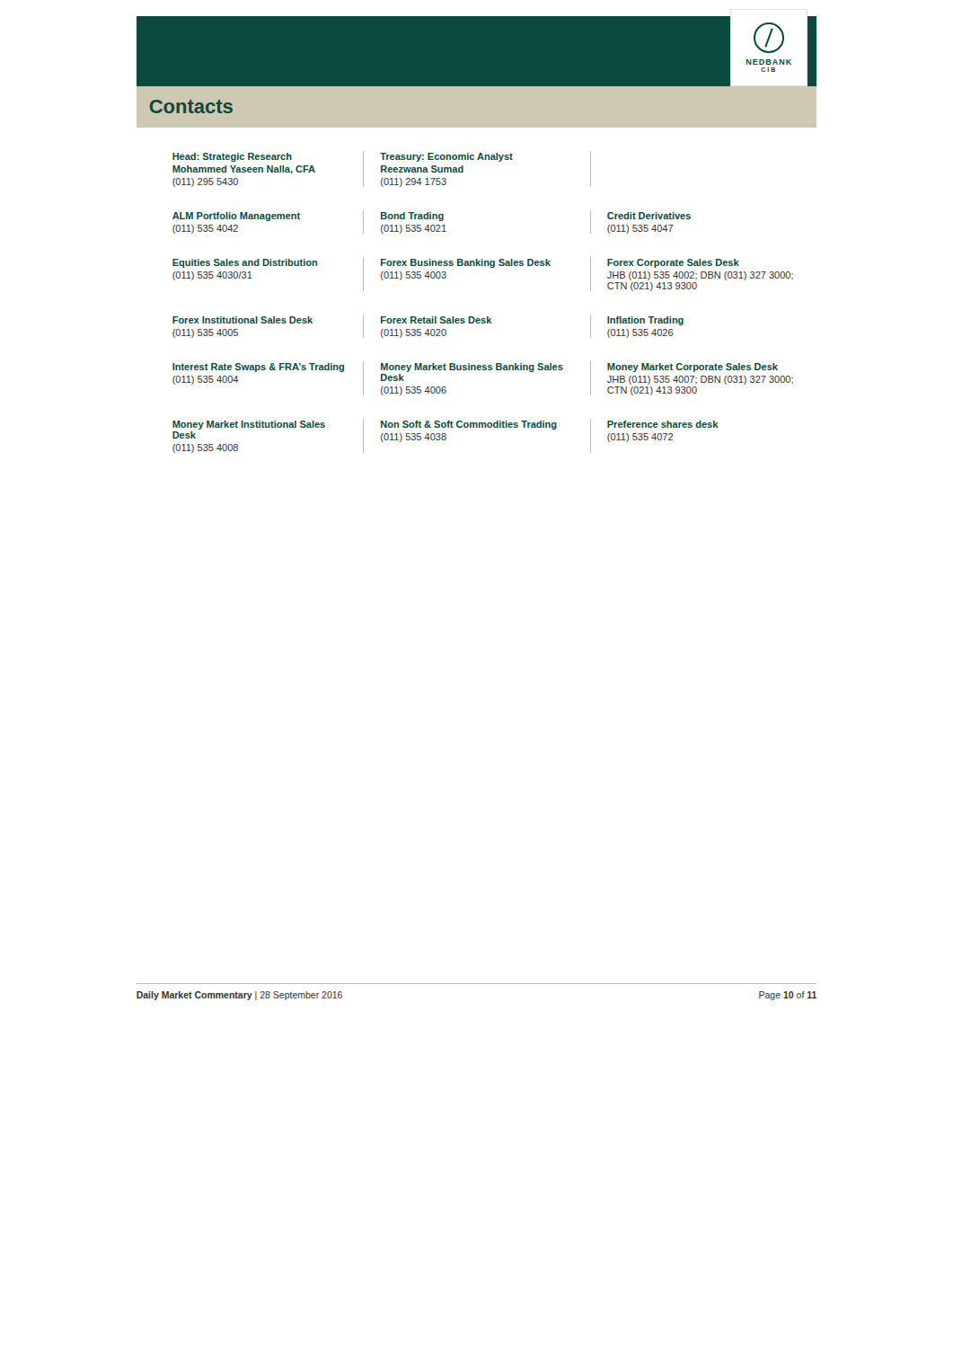NEDBANKCIB
Contacts
Head: Strategic Research
Mohammed Yaseen Nalla, CFA
(011) 295 5430
Treasury: Economic Analyst
Reezwana Sumad
(011) 294 1753
ALM Portfolio Management
(011) 535 4042
Bond Trading
(011) 535 4021
Credit Derivatives
(011) 535 4047
Equities Sales and Distribution
(011) 535 4030/31
Forex Business Banking Sales Desk
(011) 535 4003
Forex Corporate Sales Desk
JHB (011) 535 4002; DBN (031) 327 3000;
CTN (021) 413 9300
Forex Institutional Sales Desk
(011) 535 4005
Forex Retail Sales Desk
(011) 535 4020
Inflation Trading
(011) 535 4026
Interest Rate Swaps & FRA’s Trading
(011) 535 4004
Money Market Business Banking Sales Desk
(011) 535 4006
Money Market Corporate Sales Desk
JHB (011) 535 4007; DBN (031) 327 3000;
CTN (021) 413 9300
Money Market Institutional Sales Desk
(011) 535 4008
Non Soft & Soft Commodities Trading
(011) 535 4038
Preference shares desk
(011) 535 4072
Daily Market Commentary | 28 September 2016
Page 10 of 11